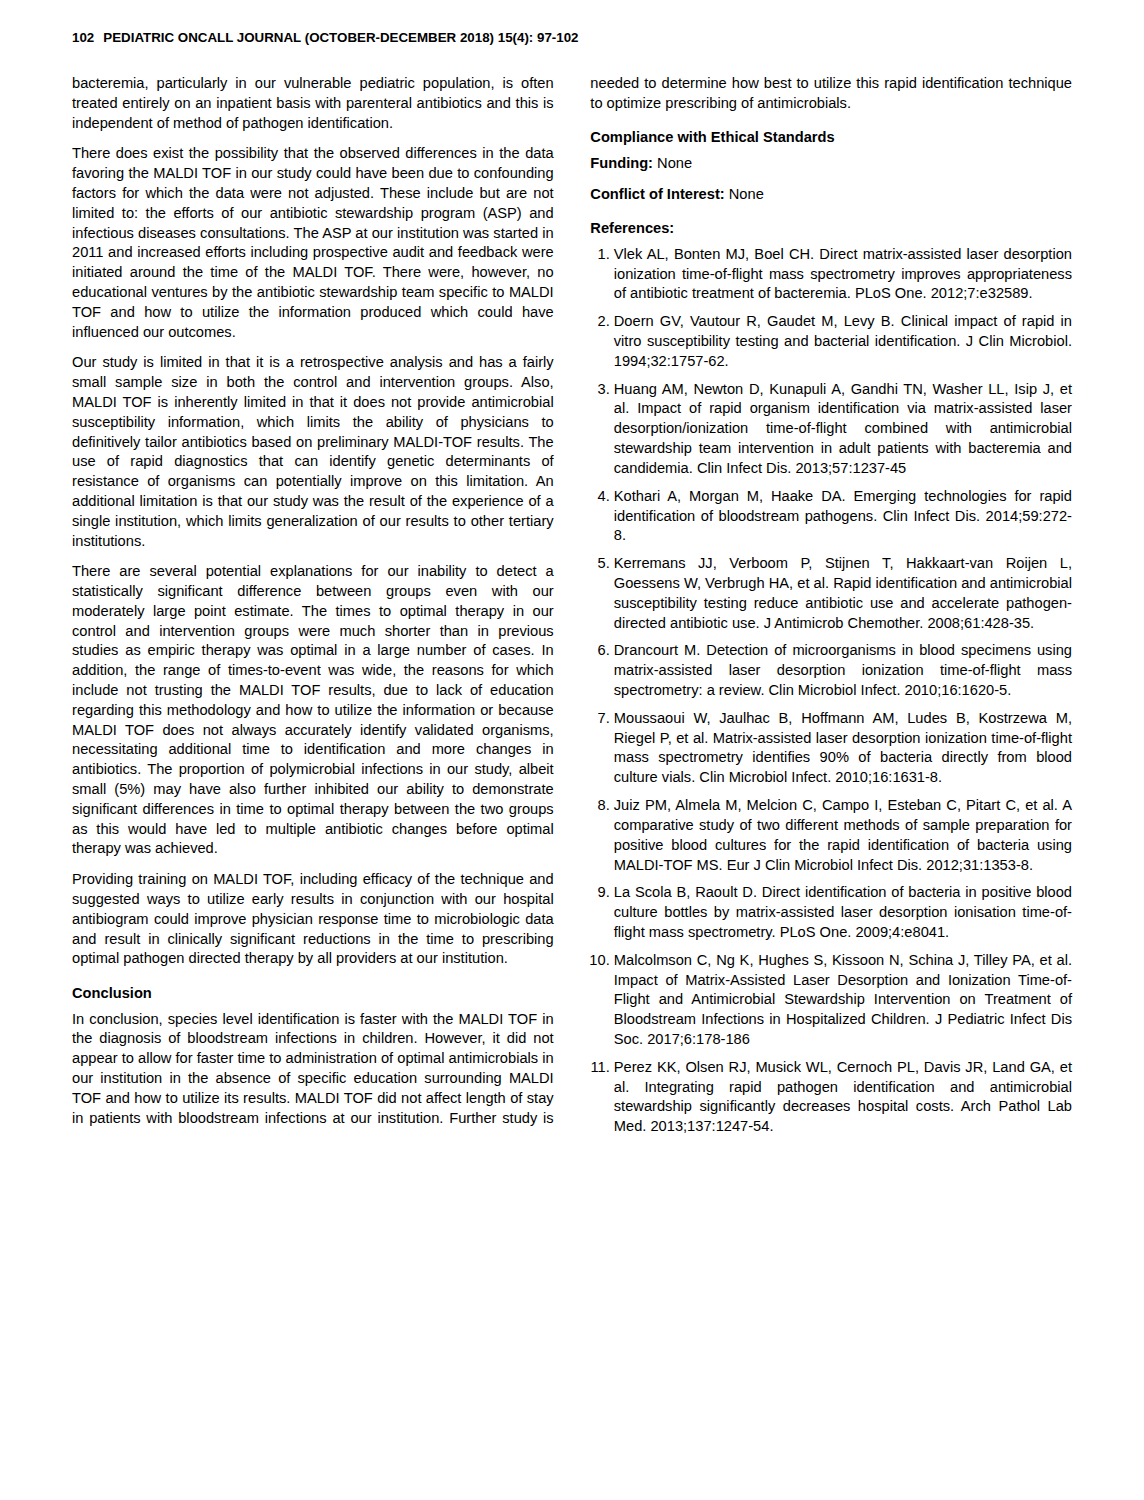102 PEDIATRIC ONCALL JOURNAL (OCTOBER-DECEMBER 2018) 15(4): 97-102
bacteremia, particularly in our vulnerable pediatric population, is often treated entirely on an inpatient basis with parenteral antibiotics and this is independent of method of pathogen identification.
There does exist the possibility that the observed differences in the data favoring the MALDI TOF in our study could have been due to confounding factors for which the data were not adjusted. These include but are not limited to: the efforts of our antibiotic stewardship program (ASP) and infectious diseases consultations. The ASP at our institution was started in 2011 and increased efforts including prospective audit and feedback were initiated around the time of the MALDI TOF. There were, however, no educational ventures by the antibiotic stewardship team specific to MALDI TOF and how to utilize the information produced which could have influenced our outcomes.
Our study is limited in that it is a retrospective analysis and has a fairly small sample size in both the control and intervention groups. Also, MALDI TOF is inherently limited in that it does not provide antimicrobial susceptibility information, which limits the ability of physicians to definitively tailor antibiotics based on preliminary MALDI-TOF results. The use of rapid diagnostics that can identify genetic determinants of resistance of organisms can potentially improve on this limitation. An additional limitation is that our study was the result of the experience of a single institution, which limits generalization of our results to other tertiary institutions.
There are several potential explanations for our inability to detect a statistically significant difference between groups even with our moderately large point estimate. The times to optimal therapy in our control and intervention groups were much shorter than in previous studies as empiric therapy was optimal in a large number of cases. In addition, the range of times-to-event was wide, the reasons for which include not trusting the MALDI TOF results, due to lack of education regarding this methodology and how to utilize the information or because MALDI TOF does not always accurately identify validated organisms, necessitating additional time to identification and more changes in antibiotics. The proportion of polymicrobial infections in our study, albeit small (5%) may have also further inhibited our ability to demonstrate significant differences in time to optimal therapy between the two groups as this would have led to multiple antibiotic changes before optimal therapy was achieved.
Providing training on MALDI TOF, including efficacy of the technique and suggested ways to utilize early results in conjunction with our hospital antibiogram could improve physician response time to microbiologic data and result in clinically significant reductions in the time to prescribing optimal pathogen directed therapy by all providers at our institution.
Conclusion
In conclusion, species level identification is faster with the MALDI TOF in the diagnosis of bloodstream infections in children. However, it did not appear to allow for faster time to administration of optimal antimicrobials in our institution in the absence of specific education surrounding MALDI TOF and how to utilize its results. MALDI TOF did not affect length of stay in patients with bloodstream infections at our institution. Further study is needed to determine how best to utilize this rapid identification technique to optimize prescribing of antimicrobials.
Compliance with Ethical Standards
Funding: None
Conflict of Interest: None
References:
Vlek AL, Bonten MJ, Boel CH. Direct matrix-assisted laser desorption ionization time-of-flight mass spectrometry improves appropriateness of antibiotic treatment of bacteremia. PLoS One. 2012;7:e32589.
Doern GV, Vautour R, Gaudet M, Levy B. Clinical impact of rapid in vitro susceptibility testing and bacterial identification. J Clin Microbiol. 1994;32:1757-62.
Huang AM, Newton D, Kunapuli A, Gandhi TN, Washer LL, Isip J, et al. Impact of rapid organism identification via matrix-assisted laser desorption/ionization time-of-flight combined with antimicrobial stewardship team intervention in adult patients with bacteremia and candidemia. Clin Infect Dis. 2013;57:1237-45
Kothari A, Morgan M, Haake DA. Emerging technologies for rapid identification of bloodstream pathogens. Clin Infect Dis. 2014;59:272-8.
Kerremans JJ, Verboom P, Stijnen T, Hakkaart-van Roijen L, Goessens W, Verbrugh HA, et al. Rapid identification and antimicrobial susceptibility testing reduce antibiotic use and accelerate pathogen-directed antibiotic use. J Antimicrob Chemother. 2008;61:428-35.
Drancourt M. Detection of microorganisms in blood specimens using matrix-assisted laser desorption ionization time-of-flight mass spectrometry: a review. Clin Microbiol Infect. 2010;16:1620-5.
Moussaoui W, Jaulhac B, Hoffmann AM, Ludes B, Kostrzewa M, Riegel P, et al. Matrix-assisted laser desorption ionization time-of-flight mass spectrometry identifies 90% of bacteria directly from blood culture vials. Clin Microbiol Infect. 2010;16:1631-8.
Juiz PM, Almela M, Melcion C, Campo I, Esteban C, Pitart C, et al. A comparative study of two different methods of sample preparation for positive blood cultures for the rapid identification of bacteria using MALDI-TOF MS. Eur J Clin Microbiol Infect Dis. 2012;31:1353-8.
La Scola B, Raoult D. Direct identification of bacteria in positive blood culture bottles by matrix-assisted laser desorption ionisation time-of-flight mass spectrometry. PLoS One. 2009;4:e8041.
Malcolmson C, Ng K, Hughes S, Kissoon N, Schina J, Tilley PA, et al. Impact of Matrix-Assisted Laser Desorption and Ionization Time-of-Flight and Antimicrobial Stewardship Intervention on Treatment of Bloodstream Infections in Hospitalized Children. J Pediatric Infect Dis Soc. 2017;6:178-186
Perez KK, Olsen RJ, Musick WL, Cernoch PL, Davis JR, Land GA, et al. Integrating rapid pathogen identification and antimicrobial stewardship significantly decreases hospital costs. Arch Pathol Lab Med. 2013;137:1247-54.